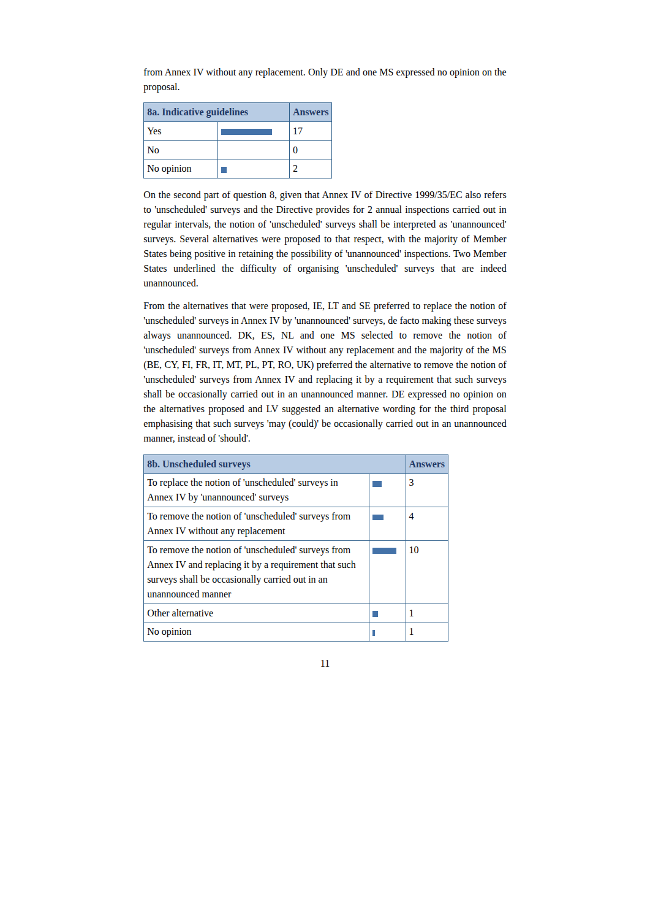from Annex IV without any replacement. Only DE and one MS expressed no opinion on the proposal.
| 8a. Indicative guidelines | Answers |
| --- | --- |
| Yes | | 17 |
| No | | 0 |
| No opinion | | 2 |
On the second part of question 8, given that Annex IV of Directive 1999/35/EC also refers to 'unscheduled' surveys and the Directive provides for 2 annual inspections carried out in regular intervals, the notion of 'unscheduled' surveys shall be interpreted as 'unannounced' surveys. Several alternatives were proposed to that respect, with the majority of Member States being positive in retaining the possibility of 'unannounced' inspections. Two Member States underlined the difficulty of organising 'unscheduled' surveys that are indeed unannounced.
From the alternatives that were proposed, IE, LT and SE preferred to replace the notion of 'unscheduled' surveys in Annex IV by 'unannounced' surveys, de facto making these surveys always unannounced. DK, ES, NL and one MS selected to remove the notion of 'unscheduled' surveys from Annex IV without any replacement and the majority of the MS (BE, CY, FI, FR, IT, MT, PL, PT, RO, UK) preferred the alternative to remove the notion of 'unscheduled' surveys from Annex IV and replacing it by a requirement that such surveys shall be occasionally carried out in an unannounced manner. DE expressed no opinion on the alternatives proposed and LV suggested an alternative wording for the third proposal emphasising that such surveys 'may (could)' be occasionally carried out in an unannounced manner, instead of 'should'.
| 8b. Unscheduled surveys | Answers |
| --- | --- |
| To replace the notion of 'unscheduled' surveys in Annex IV by 'unannounced' surveys | | 3 |
| To remove the notion of 'unscheduled' surveys from Annex IV without any replacement | | 4 |
| To remove the notion of 'unscheduled' surveys from Annex IV and replacing it by a requirement that such surveys shall be occasionally carried out in an unannounced manner | | 10 |
| Other alternative | | 1 |
| No opinion | | 1 |
11